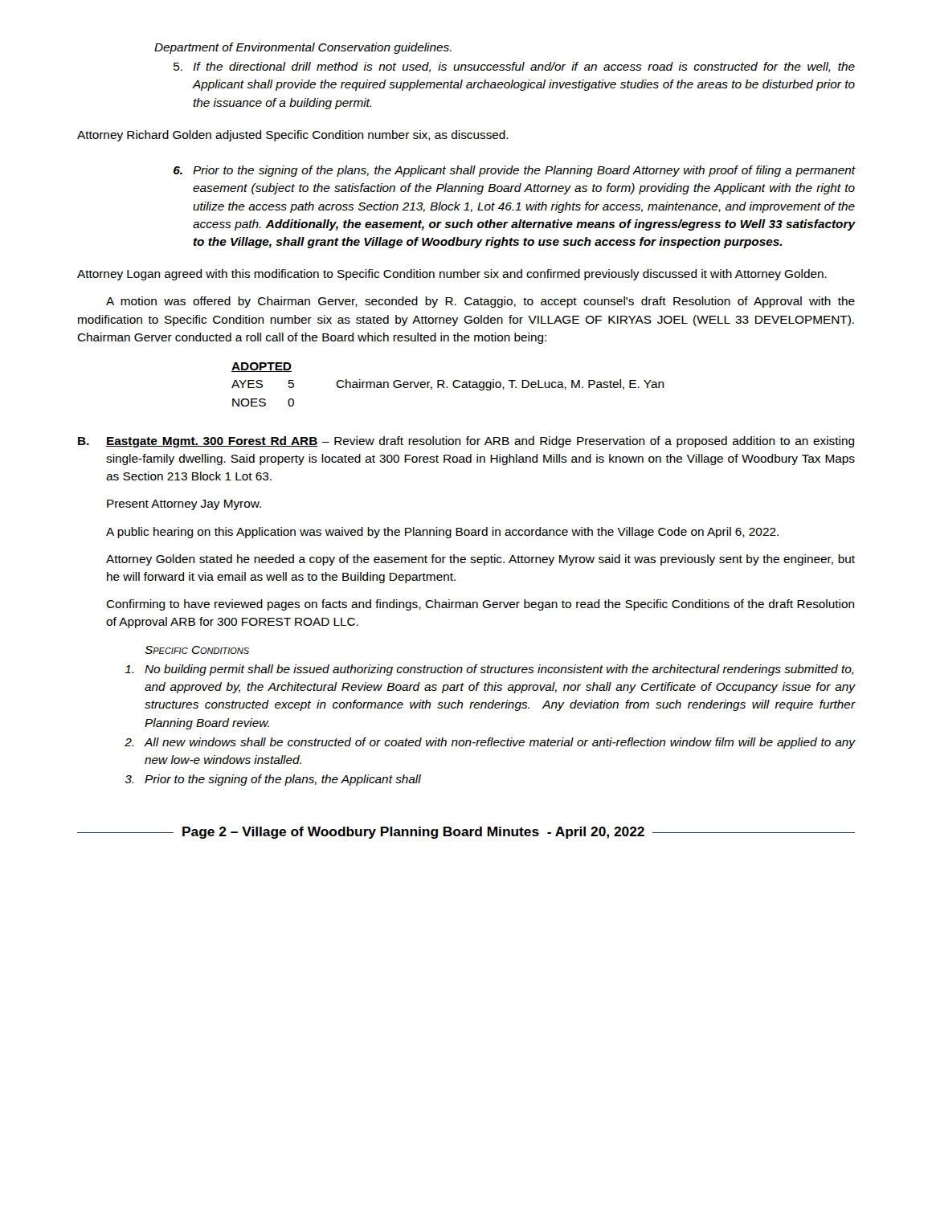Department of Environmental Conservation guidelines.
5. If the directional drill method is not used, is unsuccessful and/or if an access road is constructed for the well, the Applicant shall provide the required supplemental archaeological investigative studies of the areas to be disturbed prior to the issuance of a building permit.
Attorney Richard Golden adjusted Specific Condition number six, as discussed.
6. Prior to the signing of the plans, the Applicant shall provide the Planning Board Attorney with proof of filing a permanent easement (subject to the satisfaction of the Planning Board Attorney as to form) providing the Applicant with the right to utilize the access path across Section 213, Block 1, Lot 46.1 with rights for access, maintenance, and improvement of the access path. Additionally, the easement, or such other alternative means of ingress/egress to Well 33 satisfactory to the Village, shall grant the Village of Woodbury rights to use such access for inspection purposes.
Attorney Logan agreed with this modification to Specific Condition number six and confirmed previously discussed it with Attorney Golden.
A motion was offered by Chairman Gerver, seconded by R. Cataggio, to accept counsel's draft Resolution of Approval with the modification to Specific Condition number six as stated by Attorney Golden for VILLAGE OF KIRYAS JOEL (WELL 33 DEVELOPMENT). Chairman Gerver conducted a roll call of the Board which resulted in the motion being:
ADOPTED
AYES 5 Chairman Gerver, R. Cataggio, T. DeLuca, M. Pastel, E. Yan
NOES 0
B.
Eastgate Mgmt. 300 Forest Rd ARB – Review draft resolution for ARB and Ridge Preservation of a proposed addition to an existing single-family dwelling. Said property is located at 300 Forest Road in Highland Mills and is known on the Village of Woodbury Tax Maps as Section 213 Block 1 Lot 63.
Present Attorney Jay Myrow.
A public hearing on this Application was waived by the Planning Board in accordance with the Village Code on April 6, 2022.
Attorney Golden stated he needed a copy of the easement for the septic. Attorney Myrow said it was previously sent by the engineer, but he will forward it via email as well as to the Building Department.
Confirming to have reviewed pages on facts and findings, Chairman Gerver began to read the Specific Conditions of the draft Resolution of Approval ARB for 300 FOREST ROAD LLC.
Specific Conditions
1. No building permit shall be issued authorizing construction of structures inconsistent with the architectural renderings submitted to, and approved by, the Architectural Review Board as part of this approval, nor shall any Certificate of Occupancy issue for any structures constructed except in conformance with such renderings. Any deviation from such renderings will require further Planning Board review.
2. All new windows shall be constructed of or coated with non-reflective material or anti-reflection window film will be applied to any new low-e windows installed.
3. Prior to the signing of the plans, the Applicant shall
Page 2 – Village of Woodbury Planning Board Minutes - April 20, 2022